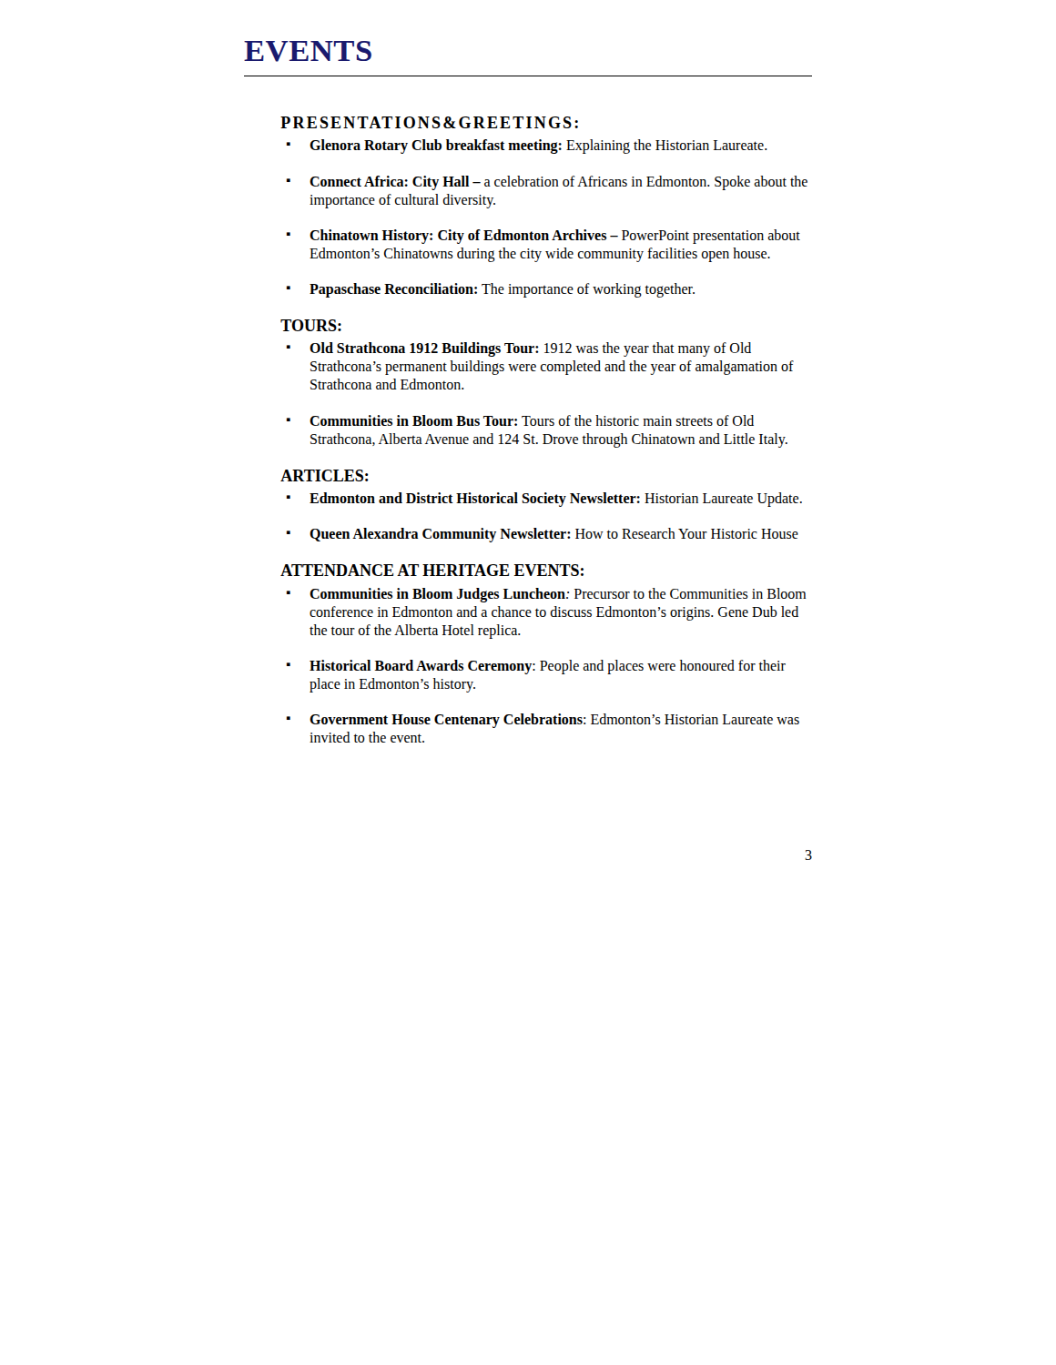EVENTS
PRESENTATIONS&GREETINGS:
Glenora Rotary Club breakfast meeting: Explaining the Historian Laureate.
Connect Africa: City Hall – a celebration of Africans in Edmonton. Spoke about the importance of cultural diversity.
Chinatown History: City of Edmonton Archives – PowerPoint presentation about Edmonton’s Chinatowns during the city wide community facilities open house.
Papaschase Reconciliation: The importance of working together.
TOURS:
Old Strathcona 1912 Buildings Tour: 1912 was the year that many of Old Strathcona’s permanent buildings were completed and the year of amalgamation of Strathcona and Edmonton.
Communities in Bloom Bus Tour: Tours of the historic main streets of Old Strathcona, Alberta Avenue and 124 St. Drove through Chinatown and Little Italy.
ARTICLES:
Edmonton and District Historical Society Newsletter: Historian Laureate Update.
Queen Alexandra Community Newsletter: How to Research Your Historic House
ATTENDANCE AT HERITAGE EVENTS:
Communities in Bloom Judges Luncheon: Precursor to the Communities in Bloom conference in Edmonton and a chance to discuss Edmonton’s origins. Gene Dub led the tour of the Alberta Hotel replica.
Historical Board Awards Ceremony: People and places were honoured for their place in Edmonton’s history.
Government House Centenary Celebrations: Edmonton’s Historian Laureate was invited to the event.
3